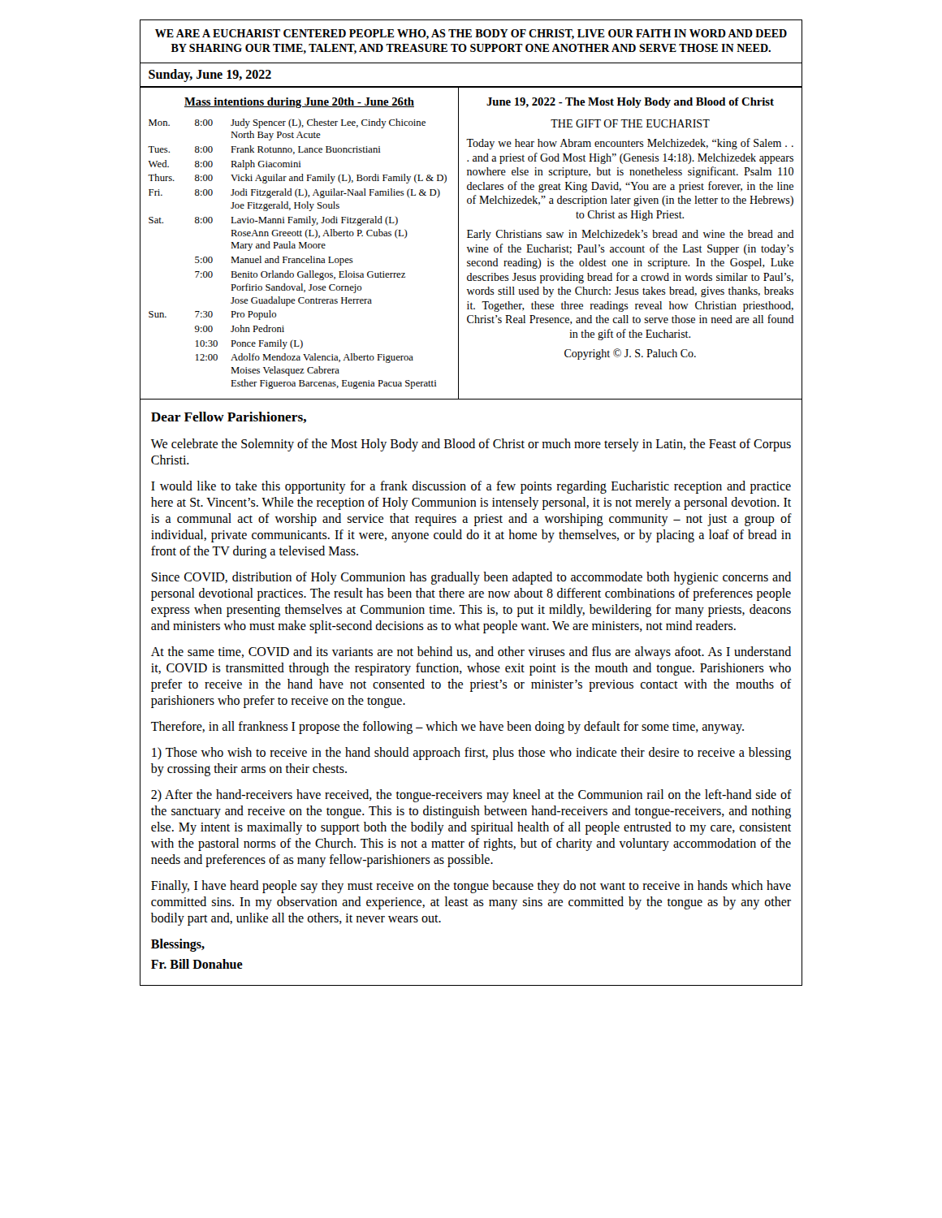We are a Eucharist centered people who, as the Body of Christ, live our faith in word and deed by sharing our time, talent, and treasure to support one another and serve those in need.
Sunday, June 19, 2022
| Mass intentions during June 20th - June 26th / Mon. / 8:00 / Judy Spencer (L), Chester Lee, Cindy Chicoine North Bay Post Acute / / Tues. / 8:00 / Frank Rotunno, Lance Buoncristiani / / Wed. / 8:00 / Ralph Giacomini / / Thurs. / 8:00 / Vicki Aguilar and Family (L), Bordi Family (L & D) / / Fri. / 8:00 / Jodi Fitzgerald (L), Aguilar-Naal Families (L & D) Joe Fitzgerald, Holy Souls / / Sat. / 8:00 / Lavio-Manni Family, Jodi Fitzgerald (L) RoseAnn Greeott (L), Alberto P. Cubas (L) Mary and Paula Moore / / / 5:00 / Manuel and Francelina Lopes / / / 7:00 / Benito Orlando Gallegos, Eloisa Gutierrez Porfirio Sandoval, Jose Cornejo Jose Guadalupe Contreras Herrera / / Sun. / 7:30 / Pro Populo / / / 9:00 / John Pedroni / / / 10:30 / Ponce Family (L) / / / 12:00 / Adolfo Mendoza Valencia, Alberto Figueroa Moises Velasquez Cabrera Esther Figueroa Barcenas, Eugenia Pacua Speratti / | June 19, 2022 - The Most Holy Body and Blood of Christ THE GIFT OF THE EUCHARIST Today we hear how Abram encounters Melchizedek, “king of Salem . . . and a priest of God Most High” (Genesis 14:18). Melchizedek appears nowhere else in scripture, but is nonetheless significant. Psalm 110 declares of the great King David, “You are a priest forever, in the line of Melchizedek,” a description later given (in the letter to the Hebrews) to Christ as High Priest. Early Christians saw in Melchizedek’s bread and wine the bread and wine of the Eucharist; Paul’s account of the Last Supper (in today’s second reading) is the oldest one in scripture. In the Gospel, Luke describes Jesus providing bread for a crowd in words similar to Paul’s, words still used by the Church: Jesus takes bread, gives thanks, breaks it. Together, these three readings reveal how Christian priesthood, Christ’s Real Presence, and the call to serve those in need are all found in the gift of the Eucharist. Copyright © J. S. Paluch Co. |
Dear Fellow Parishioners,
We celebrate the Solemnity of the Most Holy Body and Blood of Christ or much more tersely in Latin, the Feast of Corpus Christi.
I would like to take this opportunity for a frank discussion of a few points regarding Eucharistic reception and practice here at St. Vincent’s. While the reception of Holy Communion is intensely personal, it is not merely a personal devotion. It is a communal act of worship and service that requires a priest and a worshiping community – not just a group of individual, private communicants. If it were, anyone could do it at home by themselves, or by placing a loaf of bread in front of the TV during a televised Mass.
Since COVID, distribution of Holy Communion has gradually been adapted to accommodate both hygienic concerns and personal devotional practices. The result has been that there are now about 8 different combinations of preferences people express when presenting themselves at Communion time. This is, to put it mildly, bewildering for many priests, deacons and ministers who must make split-second decisions as to what people want. We are ministers, not mind readers.
At the same time, COVID and its variants are not behind us, and other viruses and flus are always afoot. As I understand it, COVID is transmitted through the respiratory function, whose exit point is the mouth and tongue. Parishioners who prefer to receive in the hand have not consented to the priest’s or minister’s previous contact with the mouths of parishioners who prefer to receive on the tongue.
Therefore, in all frankness I propose the following – which we have been doing by default for some time, anyway.
1) Those who wish to receive in the hand should approach first, plus those who indicate their desire to receive a blessing by crossing their arms on their chests.
2) After the hand-receivers have received, the tongue-receivers may kneel at the Communion rail on the left-hand side of the sanctuary and receive on the tongue. This is to distinguish between hand-receivers and tongue-receivers, and nothing else. My intent is maximally to support both the bodily and spiritual health of all people entrusted to my care, consistent with the pastoral norms of the Church. This is not a matter of rights, but of charity and voluntary accommodation of the needs and preferences of as many fellow-parishioners as possible.
Finally, I have heard people say they must receive on the tongue because they do not want to receive in hands which have committed sins. In my observation and experience, at least as many sins are committed by the tongue as by any other bodily part and, unlike all the others, it never wears out.
Blessings,
Fr. Bill Donahue